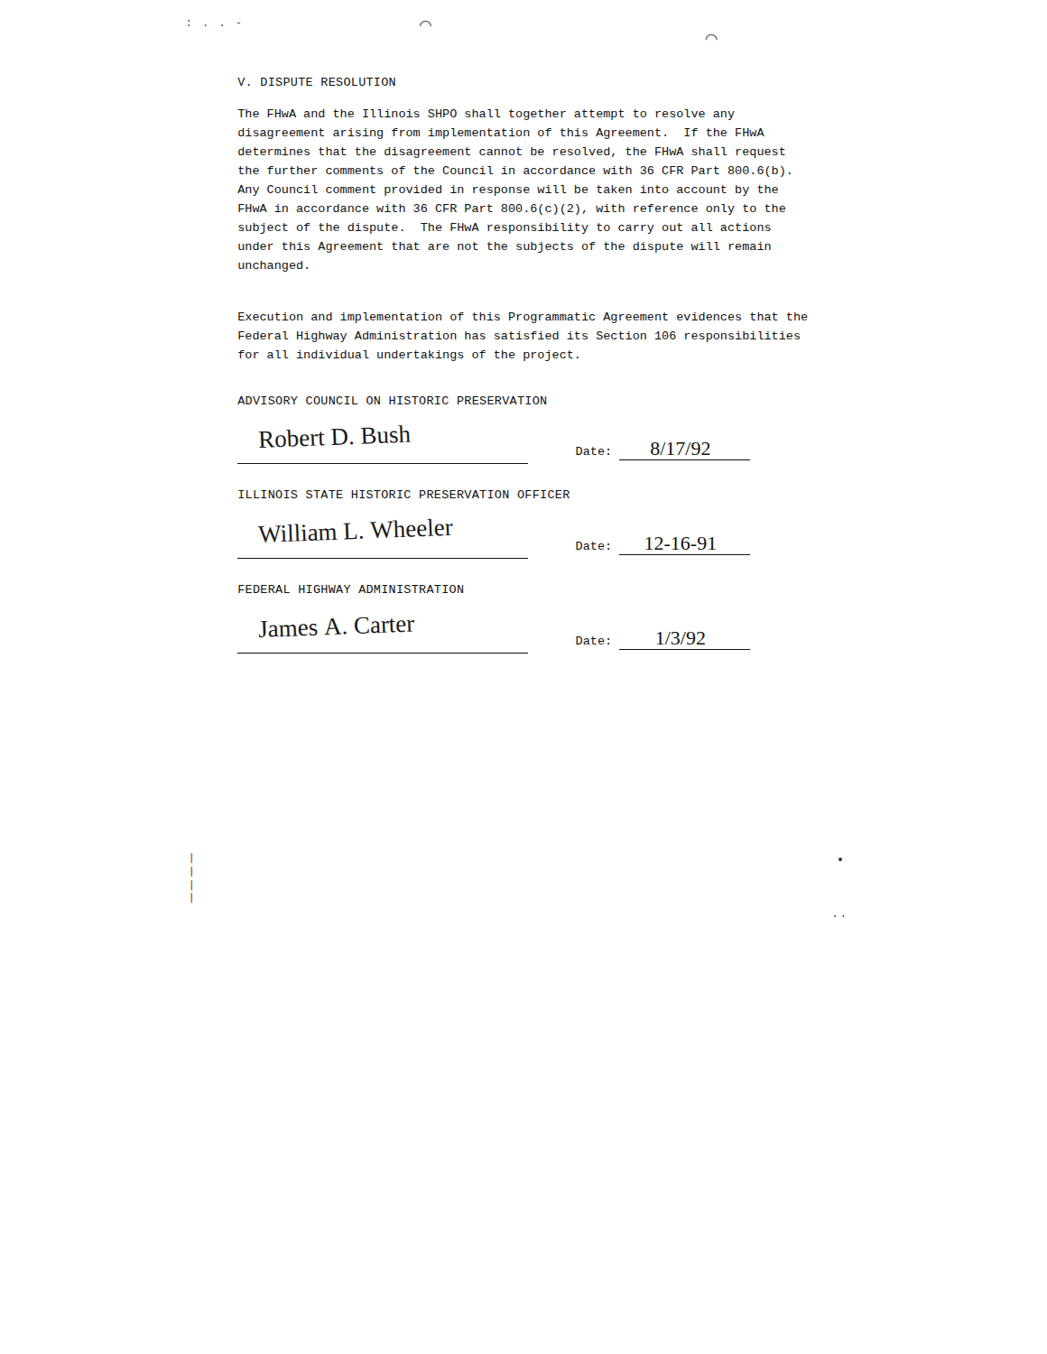: . . - ⌒ ⌒
V. DISPUTE RESOLUTION
The FHwA and the Illinois SHPO shall together attempt to resolve any disagreement arising from implementation of this Agreement. If the FHwA determines that the disagreement cannot be resolved, the FHwA shall request the further comments of the Council in accordance with 36 CFR Part 800.6(b). Any Council comment provided in response will be taken into account by the FHwA in accordance with 36 CFR Part 800.6(c)(2), with reference only to the subject of the dispute. The FHwA responsibility to carry out all actions under this Agreement that are not the subjects of the dispute will remain unchanged.
Execution and implementation of this Programmatic Agreement evidences that the Federal Highway Administration has satisfied its Section 106 responsibilities for all individual undertakings of the project.
ADVISORY COUNCIL ON HISTORIC PRESERVATION
Robert D. Bush
Date: 8/17/92
ILLINOIS STATE HISTORIC PRESERVATION OFFICER
William L. Wheeler
Date: 12-16-91
FEDERAL HIGHWAY ADMINISTRATION
James A. Carter
Date: 1/3/92
⎸
⎸
⎸
⎸
• ..